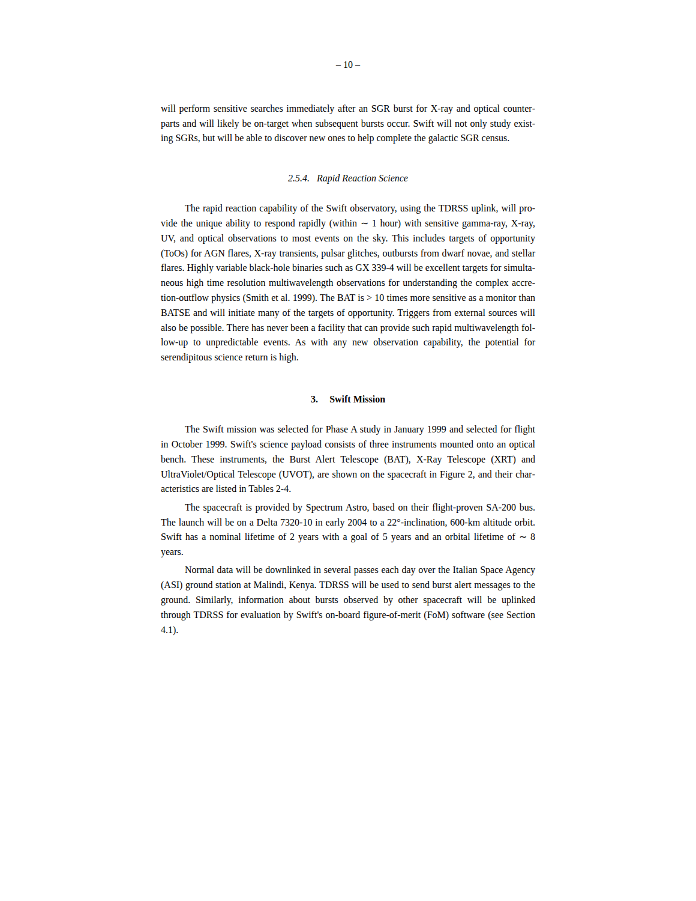– 10 –
will perform sensitive searches immediately after an SGR burst for X-ray and optical counterparts and will likely be on-target when subsequent bursts occur. Swift will not only study existing SGRs, but will be able to discover new ones to help complete the galactic SGR census.
2.5.4. Rapid Reaction Science
The rapid reaction capability of the Swift observatory, using the TDRSS uplink, will provide the unique ability to respond rapidly (within ∼ 1 hour) with sensitive gamma-ray, X-ray, UV, and optical observations to most events on the sky. This includes targets of opportunity (ToOs) for AGN flares, X-ray transients, pulsar glitches, outbursts from dwarf novae, and stellar flares. Highly variable black-hole binaries such as GX 339-4 will be excellent targets for simultaneous high time resolution multiwavelength observations for understanding the complex accretion-outflow physics (Smith et al. 1999). The BAT is > 10 times more sensitive as a monitor than BATSE and will initiate many of the targets of opportunity. Triggers from external sources will also be possible. There has never been a facility that can provide such rapid multiwavelength follow-up to unpredictable events. As with any new observation capability, the potential for serendipitous science return is high.
3. Swift Mission
The Swift mission was selected for Phase A study in January 1999 and selected for flight in October 1999. Swift's science payload consists of three instruments mounted onto an optical bench. These instruments, the Burst Alert Telescope (BAT), X-Ray Telescope (XRT) and UltraViolet/Optical Telescope (UVOT), are shown on the spacecraft in Figure 2, and their characteristics are listed in Tables 2-4.
The spacecraft is provided by Spectrum Astro, based on their flight-proven SA-200 bus. The launch will be on a Delta 7320-10 in early 2004 to a 22°-inclination, 600-km altitude orbit. Swift has a nominal lifetime of 2 years with a goal of 5 years and an orbital lifetime of ∼ 8 years.
Normal data will be downlinked in several passes each day over the Italian Space Agency (ASI) ground station at Malindi, Kenya. TDRSS will be used to send burst alert messages to the ground. Similarly, information about bursts observed by other spacecraft will be uplinked through TDRSS for evaluation by Swift's on-board figure-of-merit (FoM) software (see Section 4.1).